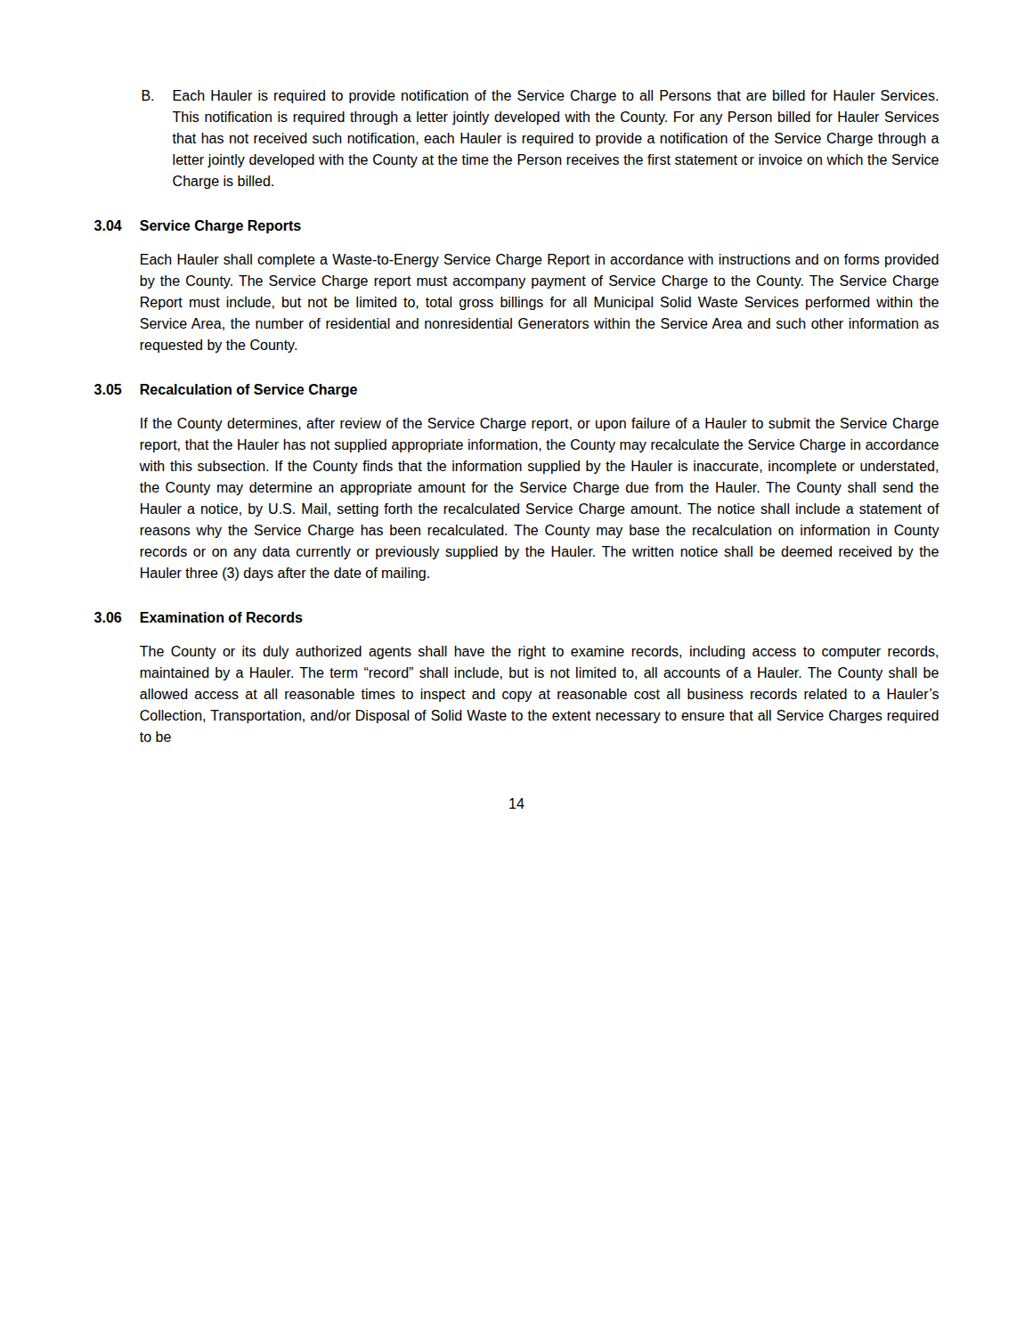B.
Each Hauler is required to provide notification of the Service Charge to all Persons that are billed for Hauler Services. This notification is required through a letter jointly developed with the County. For any Person billed for Hauler Services that has not received such notification, each Hauler is required to provide a notification of the Service Charge through a letter jointly developed with the County at the time the Person receives the first statement or invoice on which the Service Charge is billed.
3.04
Service Charge Reports
Each Hauler shall complete a Waste-to-Energy Service Charge Report in accordance with instructions and on forms provided by the County. The Service Charge report must accompany payment of Service Charge to the County. The Service Charge Report must include, but not be limited to, total gross billings for all Municipal Solid Waste Services performed within the Service Area, the number of residential and nonresidential Generators within the Service Area and such other information as requested by the County.
3.05
Recalculation of Service Charge
If the County determines, after review of the Service Charge report, or upon failure of a Hauler to submit the Service Charge report, that the Hauler has not supplied appropriate information, the County may recalculate the Service Charge in accordance with this subsection. If the County finds that the information supplied by the Hauler is inaccurate, incomplete or understated, the County may determine an appropriate amount for the Service Charge due from the Hauler. The County shall send the Hauler a notice, by U.S. Mail, setting forth the recalculated Service Charge amount. The notice shall include a statement of reasons why the Service Charge has been recalculated. The County may base the recalculation on information in County records or on any data currently or previously supplied by the Hauler. The written notice shall be deemed received by the Hauler three (3) days after the date of mailing.
3.06
Examination of Records
The County or its duly authorized agents shall have the right to examine records, including access to computer records, maintained by a Hauler. The term “record” shall include, but is not limited to, all accounts of a Hauler. The County shall be allowed access at all reasonable times to inspect and copy at reasonable cost all business records related to a Hauler’s Collection, Transportation, and/or Disposal of Solid Waste to the extent necessary to ensure that all Service Charges required to be
14